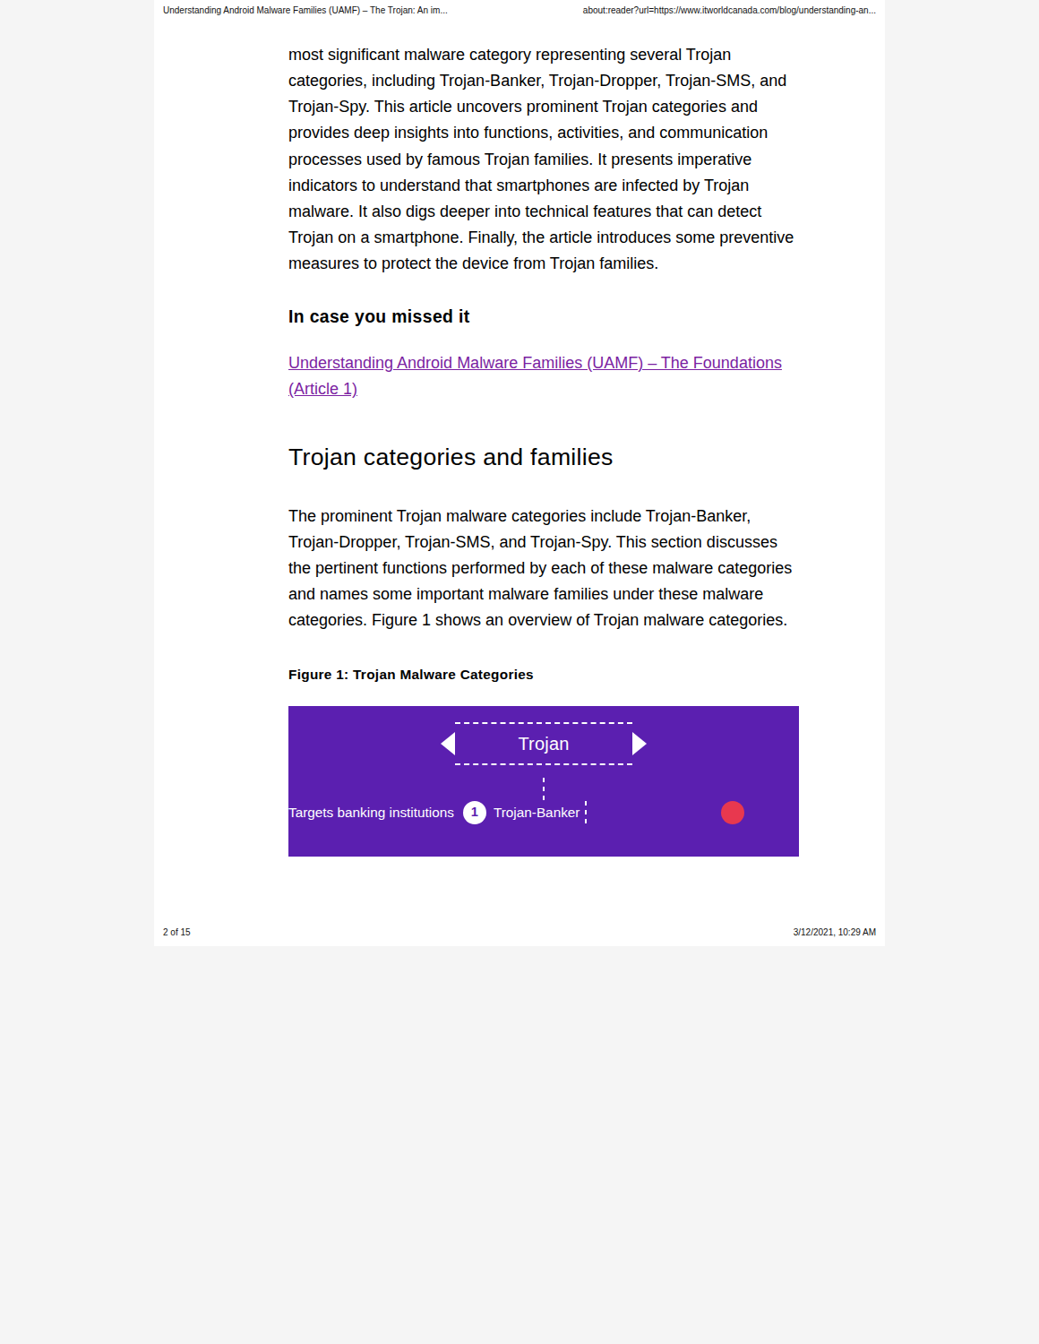Understanding Android Malware Families (UAMF) – The Trojan: An im...
about:reader?url=https://www.itworldcanada.com/blog/understanding-an...
most significant malware category representing several Trojan categories, including Trojan-Banker, Trojan-Dropper, Trojan-SMS, and Trojan-Spy. This article uncovers prominent Trojan categories and provides deep insights into functions, activities, and communication processes used by famous Trojan families. It presents imperative indicators to understand that smartphones are infected by Trojan malware. It also digs deeper into technical features that can detect Trojan on a smartphone. Finally, the article introduces some preventive measures to protect the device from Trojan families.
In case you missed it
Understanding Android Malware Families (UAMF) – The Foundations (Article 1)
Trojan categories and families
The prominent Trojan malware categories include Trojan-Banker, Trojan-Dropper, Trojan-SMS, and Trojan-Spy. This section discusses the pertinent functions performed by each of these malware categories and names some important malware families under these malware categories. Figure 1 shows an overview of Trojan malware categories.
Figure 1: Trojan Malware Categories
Trojan
Targets banking institutions
1
Trojan-Banker
2 of 15
3/12/2021, 10:29 AM